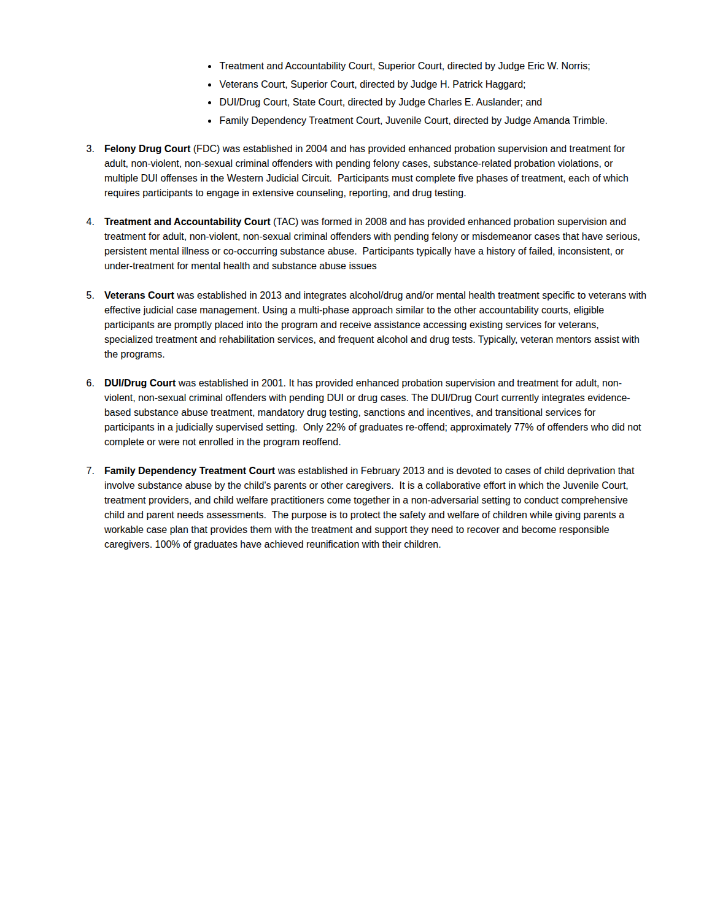Treatment and Accountability Court, Superior Court, directed by Judge Eric W. Norris;
Veterans Court, Superior Court, directed by Judge H. Patrick Haggard;
DUI/Drug Court, State Court, directed by Judge Charles E. Auslander; and
Family Dependency Treatment Court, Juvenile Court, directed by Judge Amanda Trimble.
Felony Drug Court (FDC) was established in 2004 and has provided enhanced probation supervision and treatment for adult, non-violent, non-sexual criminal offenders with pending felony cases, substance-related probation violations, or multiple DUI offenses in the Western Judicial Circuit. Participants must complete five phases of treatment, each of which requires participants to engage in extensive counseling, reporting, and drug testing.
Treatment and Accountability Court (TAC) was formed in 2008 and has provided enhanced probation supervision and treatment for adult, non-violent, non-sexual criminal offenders with pending felony or misdemeanor cases that have serious, persistent mental illness or co-occurring substance abuse. Participants typically have a history of failed, inconsistent, or under-treatment for mental health and substance abuse issues
Veterans Court was established in 2013 and integrates alcohol/drug and/or mental health treatment specific to veterans with effective judicial case management. Using a multi-phase approach similar to the other accountability courts, eligible participants are promptly placed into the program and receive assistance accessing existing services for veterans, specialized treatment and rehabilitation services, and frequent alcohol and drug tests. Typically, veteran mentors assist with the programs.
DUI/Drug Court was established in 2001. It has provided enhanced probation supervision and treatment for adult, non-violent, non-sexual criminal offenders with pending DUI or drug cases. The DUI/Drug Court currently integrates evidence-based substance abuse treatment, mandatory drug testing, sanctions and incentives, and transitional services for participants in a judicially supervised setting. Only 22% of graduates re-offend; approximately 77% of offenders who did not complete or were not enrolled in the program reoffend.
Family Dependency Treatment Court was established in February 2013 and is devoted to cases of child deprivation that involve substance abuse by the child's parents or other caregivers. It is a collaborative effort in which the Juvenile Court, treatment providers, and child welfare practitioners come together in a non-adversarial setting to conduct comprehensive child and parent needs assessments. The purpose is to protect the safety and welfare of children while giving parents a workable case plan that provides them with the treatment and support they need to recover and become responsible caregivers. 100% of graduates have achieved reunification with their children.